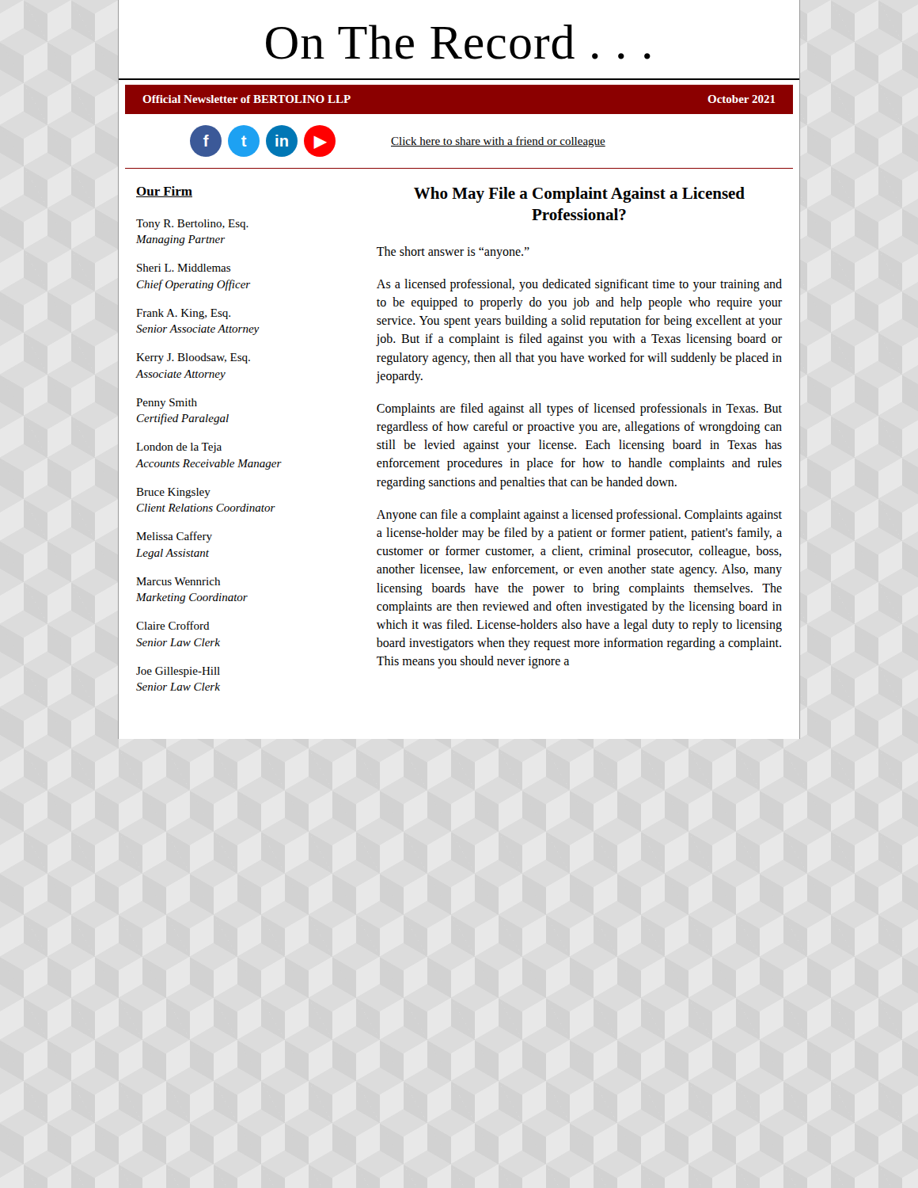On The Record . . .
Official Newsletter of BERTOLINO LLP October 2021
f t in ▶
Click here to share with a friend or colleague
Our Firm
Tony R. Bertolino, Esq.
Managing Partner
Sheri L. Middlemas
Chief Operating Officer
Frank A. King, Esq.
Senior Associate Attorney
Kerry J. Bloodsaw, Esq.
Associate Attorney
Penny Smith
Certified Paralegal
London de la Teja
Accounts Receivable Manager
Bruce Kingsley
Client Relations Coordinator
Melissa Caffery
Legal Assistant
Marcus Wennrich
Marketing Coordinator
Claire Crofford
Senior Law Clerk
Joe Gillespie-Hill
Senior Law Clerk
Who May File a Complaint Against a Licensed Professional?
The short answer is “anyone.”
As a licensed professional, you dedicated significant time to your training and to be equipped to properly do you job and help people who require your service. You spent years building a solid reputation for being excellent at your job. But if a complaint is filed against you with a Texas licensing board or regulatory agency, then all that you have worked for will suddenly be placed in jeopardy.
Complaints are filed against all types of licensed professionals in Texas. But regardless of how careful or proactive you are, allegations of wrongdoing can still be levied against your license. Each licensing board in Texas has enforcement procedures in place for how to handle complaints and rules regarding sanctions and penalties that can be handed down.
Anyone can file a complaint against a licensed professional. Complaints against a license-holder may be filed by a patient or former patient, patient's family, a customer or former customer, a client, criminal prosecutor, colleague, boss, another licensee, law enforcement, or even another state agency. Also, many licensing boards have the power to bring complaints themselves. The complaints are then reviewed and often investigated by the licensing board in which it was filed. License-holders also have a legal duty to reply to licensing board investigators when they request more information regarding a complaint. This means you should never ignore a